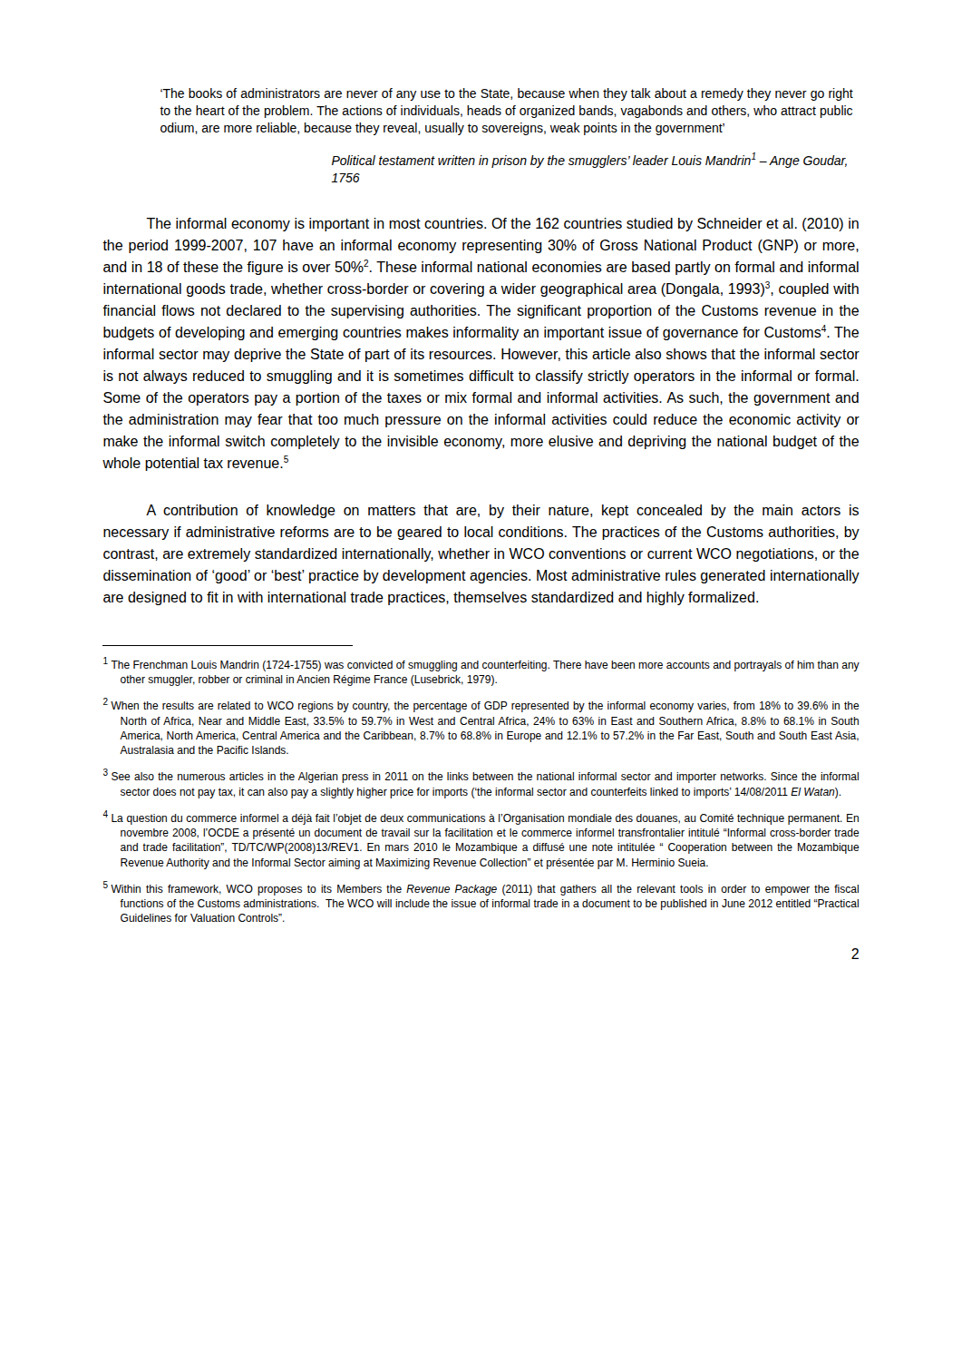‘The books of administrators are never of any use to the State, because when they talk about a remedy they never go right to the heart of the problem. The actions of individuals, heads of organized bands, vagabonds and others, who attract public odium, are more reliable, because they reveal, usually to sovereigns, weak points in the government’
Political testament written in prison by the smugglers’ leader Louis Mandrin1 – Ange Goudar, 1756
The informal economy is important in most countries. Of the 162 countries studied by Schneider et al. (2010) in the period 1999-2007, 107 have an informal economy representing 30% of Gross National Product (GNP) or more, and in 18 of these the figure is over 50%2. These informal national economies are based partly on formal and informal international goods trade, whether cross-border or covering a wider geographical area (Dongala, 1993)3, coupled with financial flows not declared to the supervising authorities. The significant proportion of the Customs revenue in the budgets of developing and emerging countries makes informality an important issue of governance for Customs4. The informal sector may deprive the State of part of its resources. However, this article also shows that the informal sector is not always reduced to smuggling and it is sometimes difficult to classify strictly operators in the informal or formal. Some of the operators pay a portion of the taxes or mix formal and informal activities. As such, the government and the administration may fear that too much pressure on the informal activities could reduce the economic activity or make the informal switch completely to the invisible economy, more elusive and depriving the national budget of the whole potential tax revenue.5
A contribution of knowledge on matters that are, by their nature, kept concealed by the main actors is necessary if administrative reforms are to be geared to local conditions. The practices of the Customs authorities, by contrast, are extremely standardized internationally, whether in WCO conventions or current WCO negotiations, or the dissemination of ‘good’ or ‘best’ practice by development agencies. Most administrative rules generated internationally are designed to fit in with international trade practices, themselves standardized and highly formalized.
1 The Frenchman Louis Mandrin (1724-1755) was convicted of smuggling and counterfeiting. There have been more accounts and portrayals of him than any other smuggler, robber or criminal in Ancien Régime France (Lusebrick, 1979).
2 When the results are related to WCO regions by country, the percentage of GDP represented by the informal economy varies, from 18% to 39.6% in the North of Africa, Near and Middle East, 33.5% to 59.7% in West and Central Africa, 24% to 63% in East and Southern Africa, 8.8% to 68.1% in South America, North America, Central America and the Caribbean, 8.7% to 68.8% in Europe and 12.1% to 57.2% in the Far East, South and South East Asia, Australasia and the Pacific Islands.
3 See also the numerous articles in the Algerian press in 2011 on the links between the national informal sector and importer networks. Since the informal sector does not pay tax, it can also pay a slightly higher price for imports (‘the informal sector and counterfeits linked to imports’ 14/08/2011 El Watan).
4 La question du commerce informel a déjà fait l’objet de deux communications à l’Organisation mondiale des douanes, au Comité technique permanent. En novembre 2008, l’OCDE a présenté un document de travail sur la facilitation et le commerce informel transfrontalier intitulé “Informal cross-border trade and trade facilitation”, TD/TC/WP(2008)13/REV1. En mars 2010 le Mozambique a diffusé une note intitulée “ Cooperation between the Mozambique Revenue Authority and the Informal Sector aiming at Maximizing Revenue Collection” et présentée par M. Herminio Sueia.
5 Within this framework, WCO proposes to its Members the Revenue Package (2011) that gathers all the relevant tools in order to empower the fiscal functions of the Customs administrations. The WCO will include the issue of informal trade in a document to be published in June 2012 entitled “Practical Guidelines for Valuation Controls”.
2